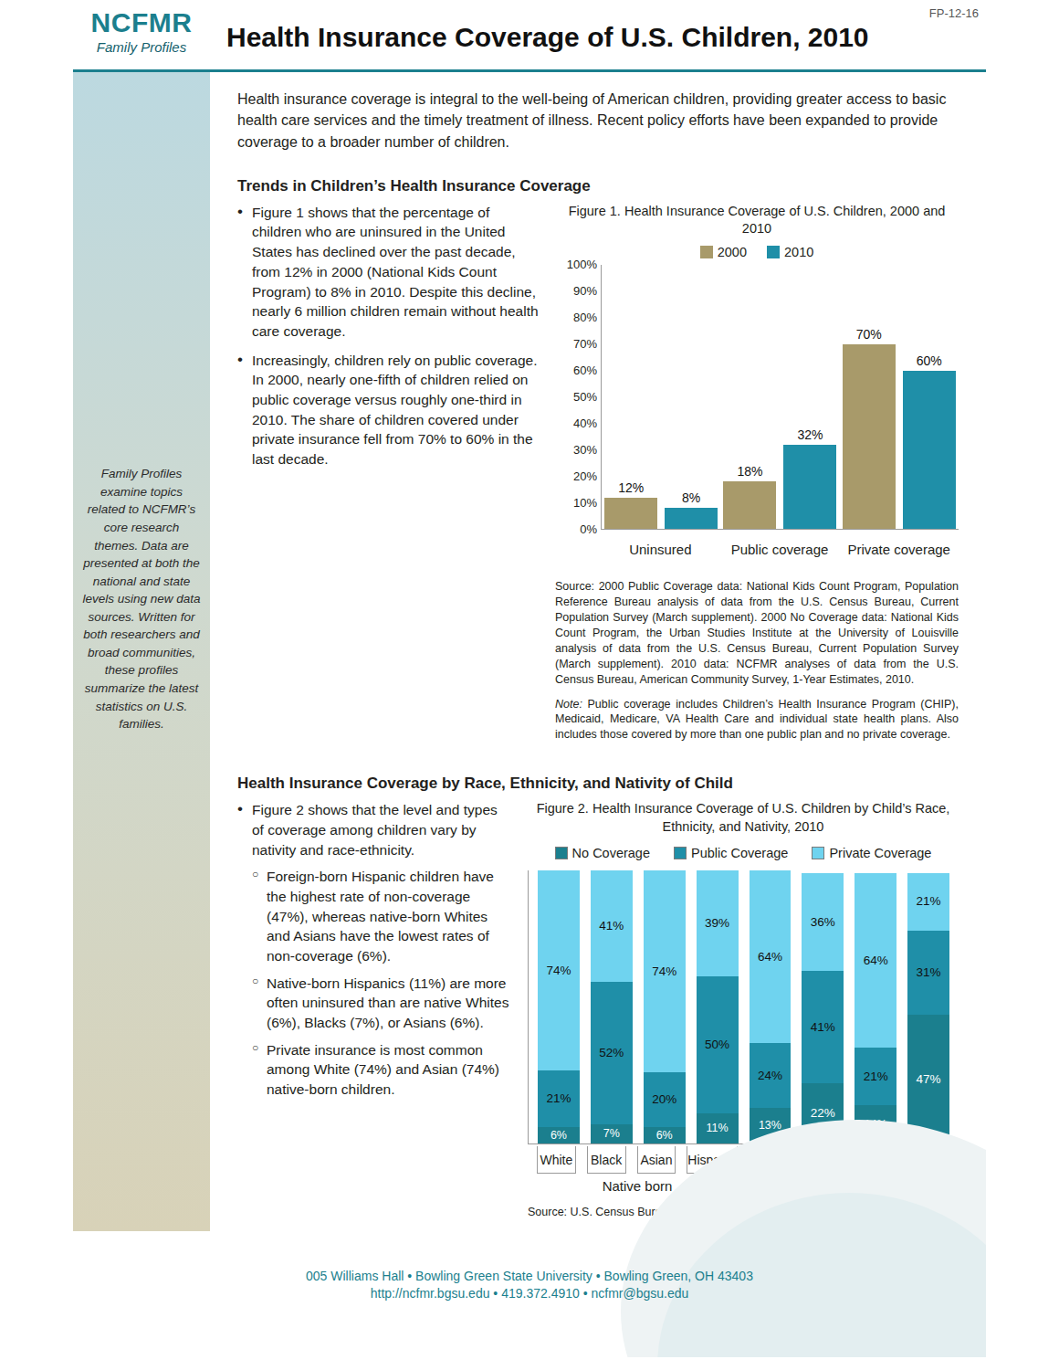NCFMR
Family Profiles
FP-12-16
Health Insurance Coverage of U.S. Children, 2010
Family Profiles examine topics related to NCFMR’s core research themes. Data are presented at both the national and state levels using new data sources. Written for both researchers and broad communities, these profiles summarize the latest statistics on U.S. families.
Health insurance coverage is integral to the well-being of American children, providing greater access to basic health care services and the timely treatment of illness. Recent policy efforts have been expanded to provide coverage to a broader number of children.
Trends in Children’s Health Insurance Coverage
Figure 1 shows that the percentage of children who are uninsured in the United States has declined over the past decade, from 12% in 2000 (National Kids Count Program) to 8% in 2010. Despite this decline, nearly 6 million children remain without health care coverage.
Increasingly, children rely on public coverage. In 2000, nearly one-fifth of children relied on public coverage versus roughly one-third in 2010. The share of children covered under private insurance fell from 70% to 60% in the last decade.
Figure 1. Health Insurance Coverage of U.S. Children, 2000 and 2010
2000 2010
100%
90%
80%
70%
60%
50%
40%
30%
20%
10%
0%
12%
8%
18%
32%
70%
60%
Uninsured
Public coverage
Private coverage
Source: 2000 Public Coverage data: National Kids Count Program, Population Reference Bureau analysis of data from the U.S. Census Bureau, Current Population Survey (March supplement). 2000 No Coverage data: National Kids Count Program, the Urban Studies Institute at the University of Louisville analysis of data from the U.S. Census Bureau, Current Population Survey (March supplement). 2010 data: NCFMR analyses of data from the U.S. Census Bureau, American Community Survey, 1-Year Estimates, 2010.
Note: Public coverage includes Children’s Health Insurance Program (CHIP), Medicaid, Medicare, VA Health Care and individual state health plans. Also includes those covered by more than one public plan and no private coverage.
Health Insurance Coverage by Race, Ethnicity, and Nativity of Child
Figure 2 shows that the level and types of coverage among children vary by nativity and race-ethnicity.
Foreign-born Hispanic children have the highest rate of non-coverage (47%), whereas native-born Whites and Asians have the lowest rates of non-coverage (6%).
Native-born Hispanics (11%) are more often uninsured than are native Whites (6%), Blacks (7%), or Asians (6%).
Private insurance is most common among White (74%) and Asian (74%) native-born children.
Figure 2. Health Insurance Coverage of U.S. Children by Child’s Race, Ethnicity, and Nativity, 2010
No Coverage Public Coverage Private Coverage
74%
21%
6%
41%
52%
7%
74%
20%
6%
39%
50%
11%
64%
24%
13%
36%
41%
22%
64%
21%
14%
21%
31%
47%
White
Black
Asian
Hispanic
White
Black
Asian
Hispanic
Native born
Foreign born
Source: U.S. Census Bureau, American Community Survey, 1-Year Estimates, 2010
005 Williams Hall • Bowling Green State University • Bowling Green, OH 43403
http://ncfmr.bgsu.edu • 419.372.4910 • ncfmr@bgsu.edu